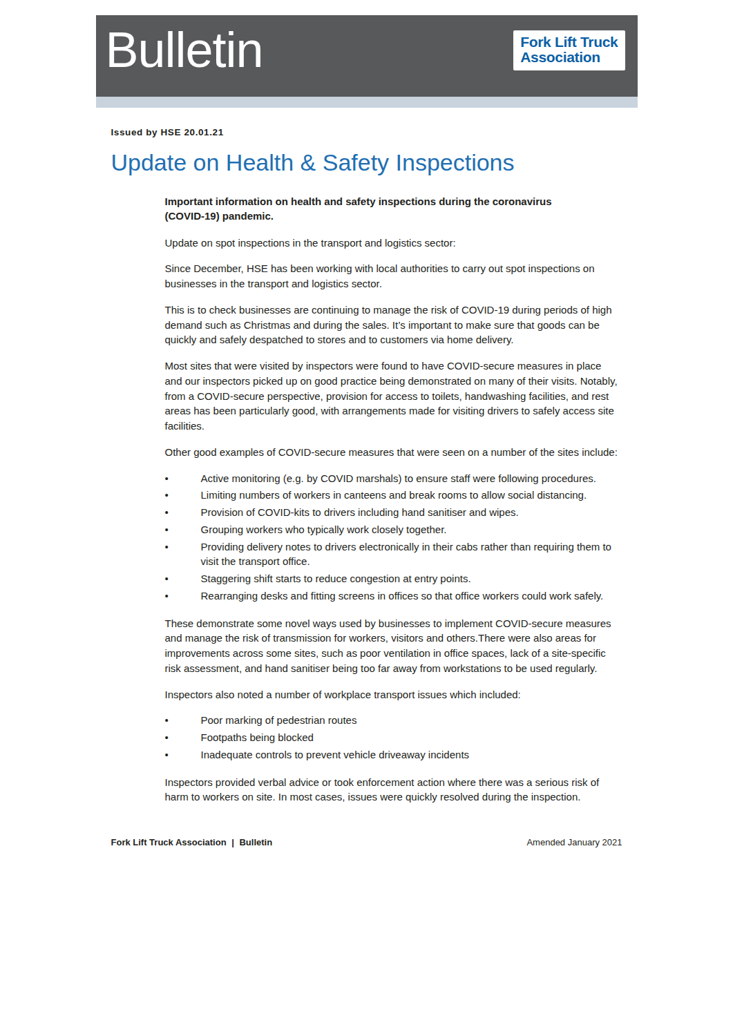Bulletin
Fork Lift Truck
Association
Issued by HSE 20.01.21
Update on Health & Safety Inspections
Important information on health and safety inspections during the coronavirus (COVID-19) pandemic.
Update on spot inspections in the transport and logistics sector:
Since December, HSE has been working with local authorities to carry out spot inspections on businesses in the transport and logistics sector.
This is to check businesses are continuing to manage the risk of COVID-19 during periods of high demand such as Christmas and during the sales. It’s important to make sure that goods can be quickly and safely despatched to stores and to customers via home delivery.
Most sites that were visited by inspectors were found to have COVID-secure measures in place and our inspectors picked up on good practice being demonstrated on many of their visits. Notably, from a COVID-secure perspective, provision for access to toilets, handwashing facilities, and rest areas has been particularly good, with arrangements made for visiting drivers to safely access site facilities.
Other good examples of COVID-secure measures that were seen on a number of the sites include:
Active monitoring (e.g. by COVID marshals) to ensure staff were following procedures.
Limiting numbers of workers in canteens and break rooms to allow social distancing.
Provision of COVID-kits to drivers including hand sanitiser and wipes.
Grouping workers who typically work closely together.
Providing delivery notes to drivers electronically in their cabs rather than requiring them to visit the transport office.
Staggering shift starts to reduce congestion at entry points.
Rearranging desks and fitting screens in offices so that office workers could work safely.
These demonstrate some novel ways used by businesses to implement COVID-secure measures and manage the risk of transmission for workers, visitors and others.There were also areas for improvements across some sites, such as poor ventilation in office spaces, lack of a site-specific risk assessment, and hand sanitiser being too far away from workstations to be used regularly.
Inspectors also noted a number of workplace transport issues which included:
Poor marking of pedestrian routes
Footpaths being blocked
Inadequate controls to prevent vehicle driveaway incidents
Inspectors provided verbal advice or took enforcement action where there was a serious risk of harm to workers on site. In most cases, issues were quickly resolved during the inspection.
Fork Lift Truck Association | Bulletin
Amended January 2021